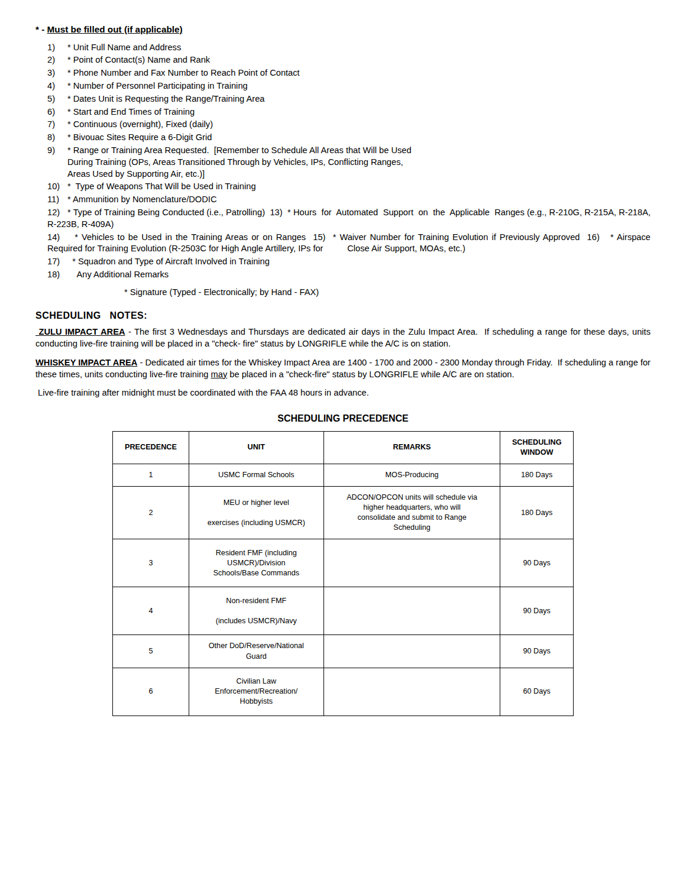* - Must be filled out (if applicable)
1)* Unit Full Name and Address
2)* Point of Contact(s) Name and Rank
3)* Phone Number and Fax Number to Reach Point of Contact
4)* Number of Personnel Participating in Training
5)* Dates Unit is Requesting the Range/Training Area
6)* Start and End Times of Training
7)* Continuous (overnight), Fixed (daily)
8)* Bivouac Sites Require a 6-Digit Grid
9)* Range or Training Area Requested. [Remember to Schedule All Areas that Will be Used During Training (OPs, Areas Transitioned Through by Vehicles, IPs, Conflicting Ranges, Areas Used by Supporting Air, etc.)]
10)* Type of Weapons That Will be Used in Training
11)* Ammunition by Nomenclature/DODIC
12)* Type of Training Being Conducted (i.e., Patrolling) 13) * Hours for Automated Support on the Applicable Ranges (e.g., R-210G, R-215A, R-218A, R-223B, R-409A)
14) * Vehicles to be Used in the Training Areas or on Ranges 15) * Waiver Number for Training Evolution if Previously Approved 16) * Airspace Required for Training Evolution (R-2503C for High Angle Artillery, IPs for Close Air Support, MOAs, etc.)
17) * Squadron and Type of Aircraft Involved in Training
18) Any Additional Remarks
* Signature (Typed - Electronically; by Hand - FAX)
SCHEDULING NOTES:
ZULU IMPACT AREA - The first 3 Wednesdays and Thursdays are dedicated air days in the Zulu Impact Area. If scheduling a range for these days, units conducting live-fire training will be placed in a "check- fire" status by LONGRIFLE while the A/C is on station.
WHISKEY IMPACT AREA - Dedicated air times for the Whiskey Impact Area are 1400 - 1700 and 2000 - 2300 Monday through Friday. If scheduling a range for these times, units conducting live-fire training may be placed in a "check-fire" status by LONGRIFLE while A/C are on station.
Live-fire training after midnight must be coordinated with the FAA 48 hours in advance.
SCHEDULING PRECEDENCE
| PRECEDENCE | UNIT | REMARKS | SCHEDULING WINDOW |
| --- | --- | --- | --- |
| 1 | USMC Formal Schools | MOS-Producing | 180 Days |
| 2 | MEU or higher level exercises (including USMCR) | ADCON/OPCON units will schedule via higher headquarters, who will consolidate and submit to Range Scheduling | 180 Days |
| 3 | Resident FMF (including USMCR)/Division Schools/Base Commands | | 90 Days |
| 4 | Non-resident FMF (includes USMCR)/Navy | | 90 Days |
| 5 | Other DoD/Reserve/National Guard | | 90 Days |
| 6 | Civilian Law Enforcement/Recreation/ Hobbyists | | 60 Days |